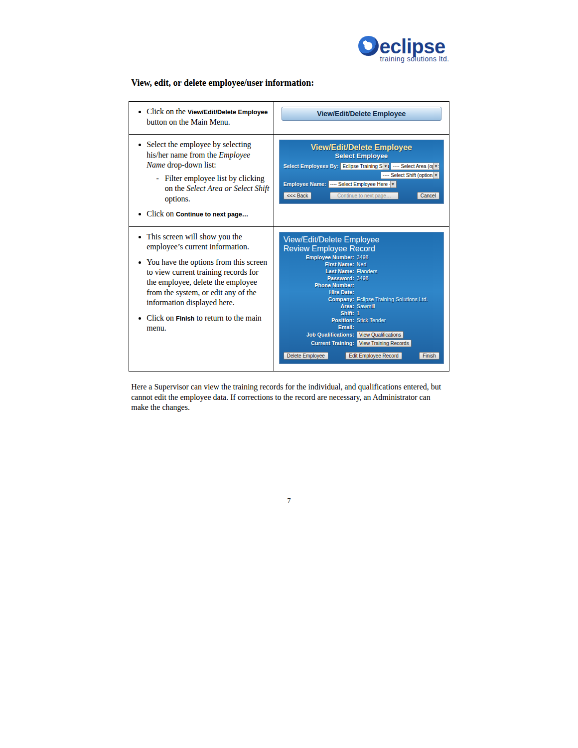eclipse
training solutions ltd.
View, edit, or delete employee/user information:
| Click on the View/Edit/Delete Employee button on the Main Menu. | View/Edit/Delete Employee |
| Select the employee by selecting his/her name from the Employee Name drop-down list: Filter employee list by clicking on the Select Area or Select Shift options. Click on Continue to next page… | View/Edit/Delete Employee Select Employee Select Employees By: Eclipse Training Solutions Ltd. ---- Select Area (optional) ---- ---- Select Shift (optional) ---- Employee Name: ---- Select Employee Here ---- <<< Back Continue to next page… Cancel |
| This screen will show you the employee’s current information. You have the options from this screen to view current training records for the employee, delete the employee from the system, or edit any of the information displayed here. Click on Finish to return to the main menu. | View/Edit/Delete Employee Review Employee Record Employee Number: 3498 First Name: Ned Last Name: Flanders Password: 3498 Phone Number: Hire Date: Company: Eclipse Training Solutions Ltd. Area: Sawmill Shift: 1 Position: Stick Tender Email: Job Qualifications: View Qualifications Current Training: View Training Records Delete Employee Edit Employee Record Finish |
Here a Supervisor can view the training records for the individual, and qualifications entered, but cannot edit the employee data. If corrections to the record are necessary, an Administrator can make the changes.
7